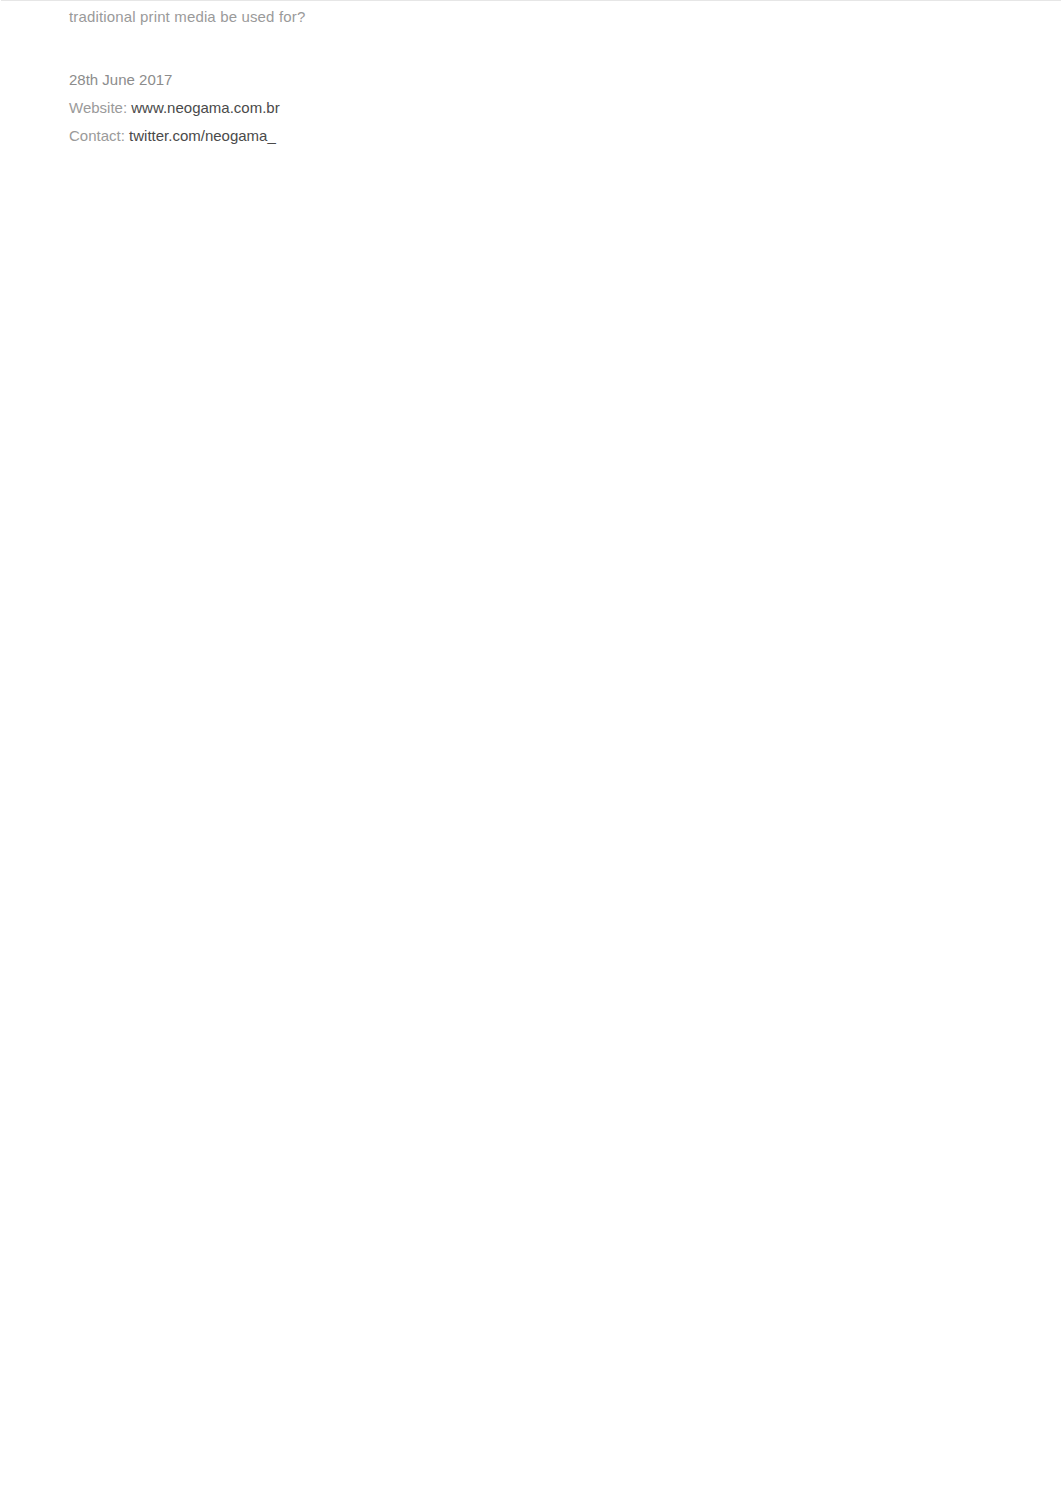traditional print media be used for?
28th June 2017
Website: www.neogama.com.br
Contact: twitter.com/neogama_